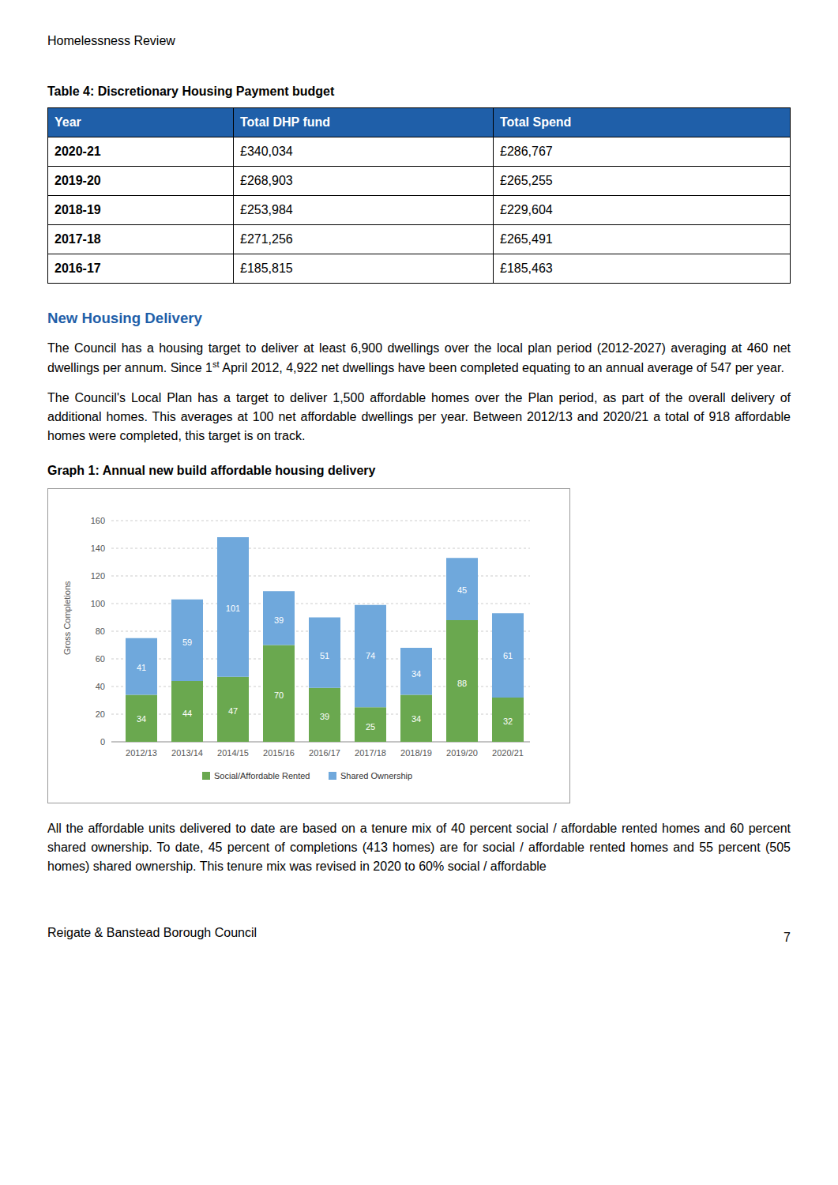Homelessness Review
Table 4: Discretionary Housing Payment budget
| Year | Total DHP fund | Total Spend |
| --- | --- | --- |
| 2020-21 | £340,034 | £286,767 |
| 2019-20 | £268,903 | £265,255 |
| 2018-19 | £253,984 | £229,604 |
| 2017-18 | £271,256 | £265,491 |
| 2016-17 | £185,815 | £185,463 |
New Housing Delivery
The Council has a housing target to deliver at least 6,900 dwellings over the local plan period (2012-2027) averaging at 460 net dwellings per annum. Since 1st April 2012, 4,922 net dwellings have been completed equating to an annual average of 547 per year.
The Council's Local Plan has a target to deliver 1,500 affordable homes over the Plan period, as part of the overall delivery of additional homes. This averages at 100 net affordable dwellings per year. Between 2012/13 and 2020/21 a total of 918 affordable homes were completed, this target is on track.
Graph 1: Annual new build affordable housing delivery
Gross Completions 160 140 120 100 80 60 40 20 0 34 41 44 59 47 101 70 39 39 51 25 74 34 34 88 45 32 61 2012/13 2013/14 2014/15 2015/16 2016/17 2017/18 2018/19 2019/20 2020/21 Social/Affordable Rented Shared Ownership
All the affordable units delivered to date are based on a tenure mix of 40 percent social / affordable rented homes and 60 percent shared ownership. To date, 45 percent of completions (413 homes) are for social / affordable rented homes and 55 percent (505 homes) shared ownership. This tenure mix was revised in 2020 to 60% social / affordable
Reigate & Banstead Borough Council
7